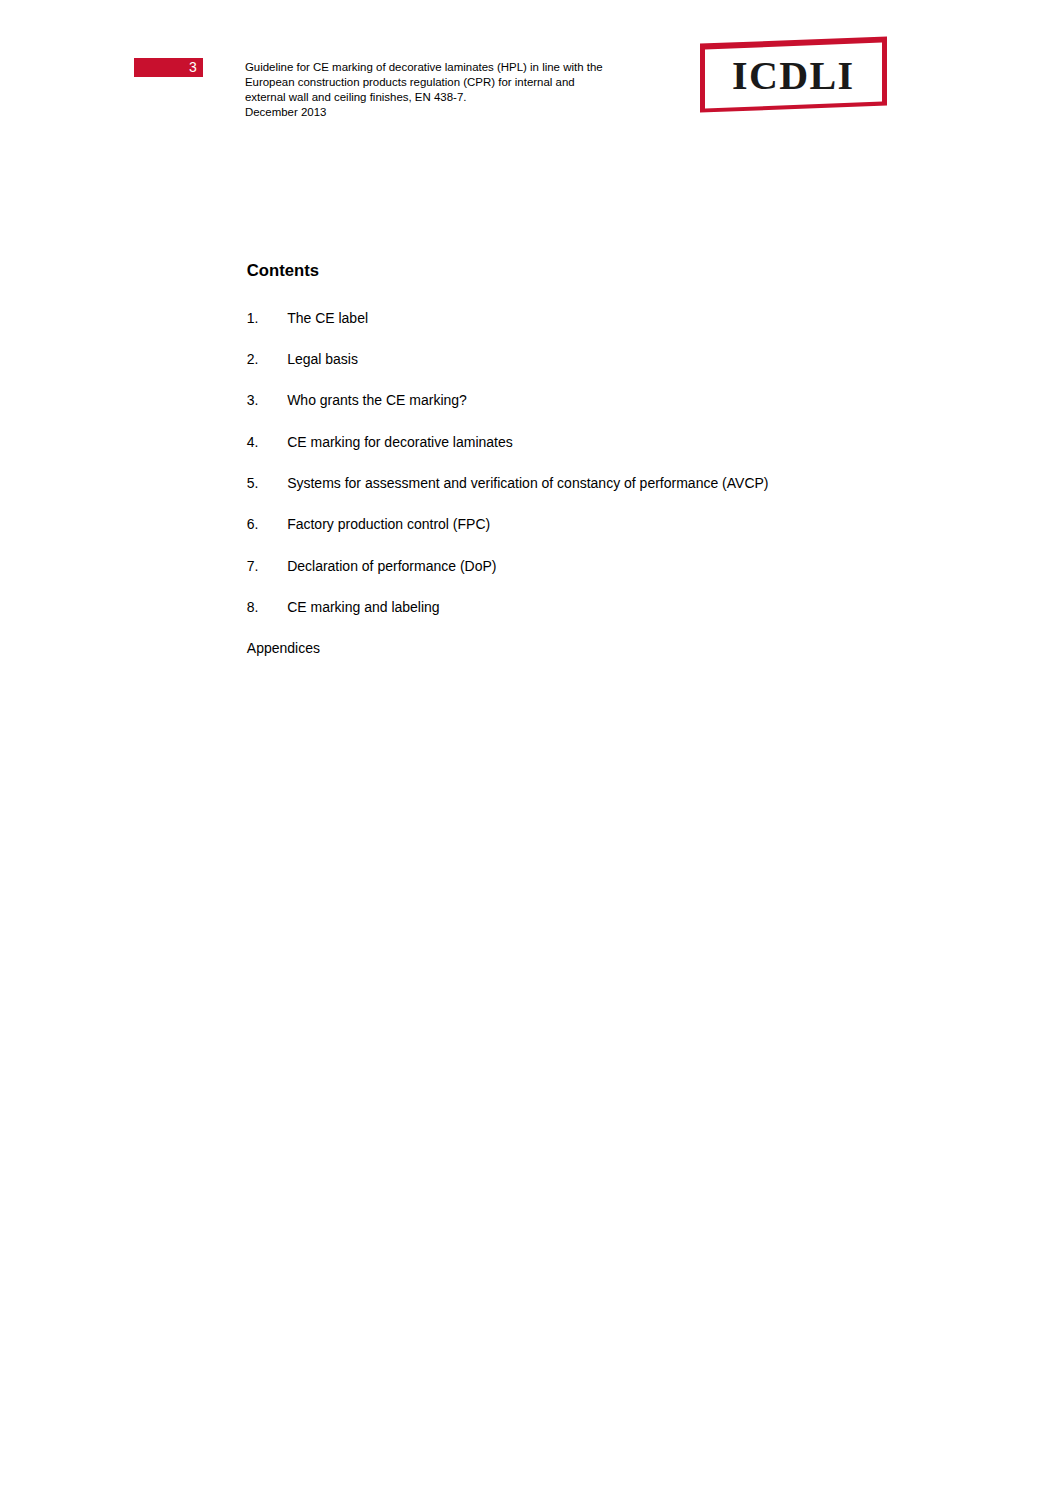3
Guideline for CE marking of decorative laminates (HPL) in line with the
European construction products regulation (CPR) for internal and
external wall and ceiling finishes, EN 438-7.
December 2013
ICDLI
Contents
1. The CE label
2. Legal basis
3. Who grants the CE marking?
4. CE marking for decorative laminates
5. Systems for assessment and verification of constancy of performance (AVCP)
6. Factory production control (FPC)
7. Declaration of performance (DoP)
8. CE marking and labeling
Appendices